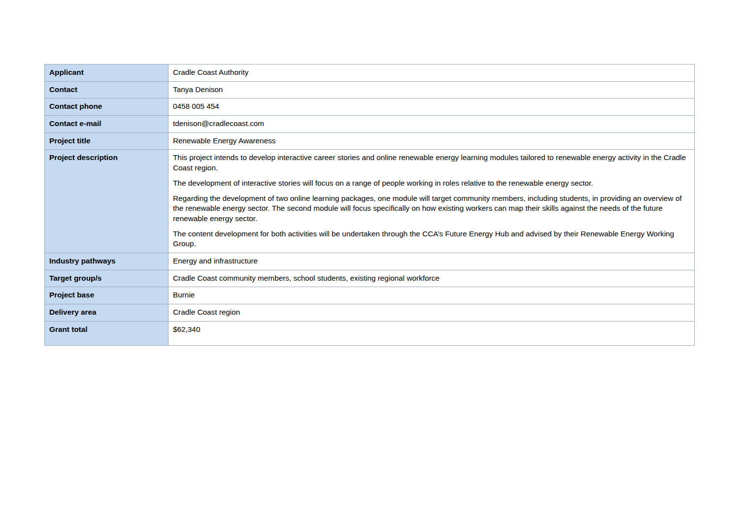| Applicant | Cradle Coast Authority |
| Contact | Tanya Denison |
| Contact phone | 0458 005 454 |
| Contact e-mail | tdenison@cradlecoast.com |
| Project title | Renewable Energy Awareness |
| Project description | This project intends to develop interactive career stories and online renewable energy learning modules tailored to renewable energy activity in the Cradle Coast region. The development of interactive stories will focus on a range of people working in roles relative to the renewable energy sector. Regarding the development of two online learning packages, one module will target community members, including students, in providing an overview of the renewable energy sector. The second module will focus specifically on how existing workers can map their skills against the needs of the future renewable energy sector. The content development for both activities will be undertaken through the CCA’s Future Energy Hub and advised by their Renewable Energy Working Group. |
| Industry pathways | Energy and infrastructure |
| Target group/s | Cradle Coast community members, school students, existing regional workforce |
| Project base | Burnie |
| Delivery area | Cradle Coast region |
| Grant total | $62,340 |